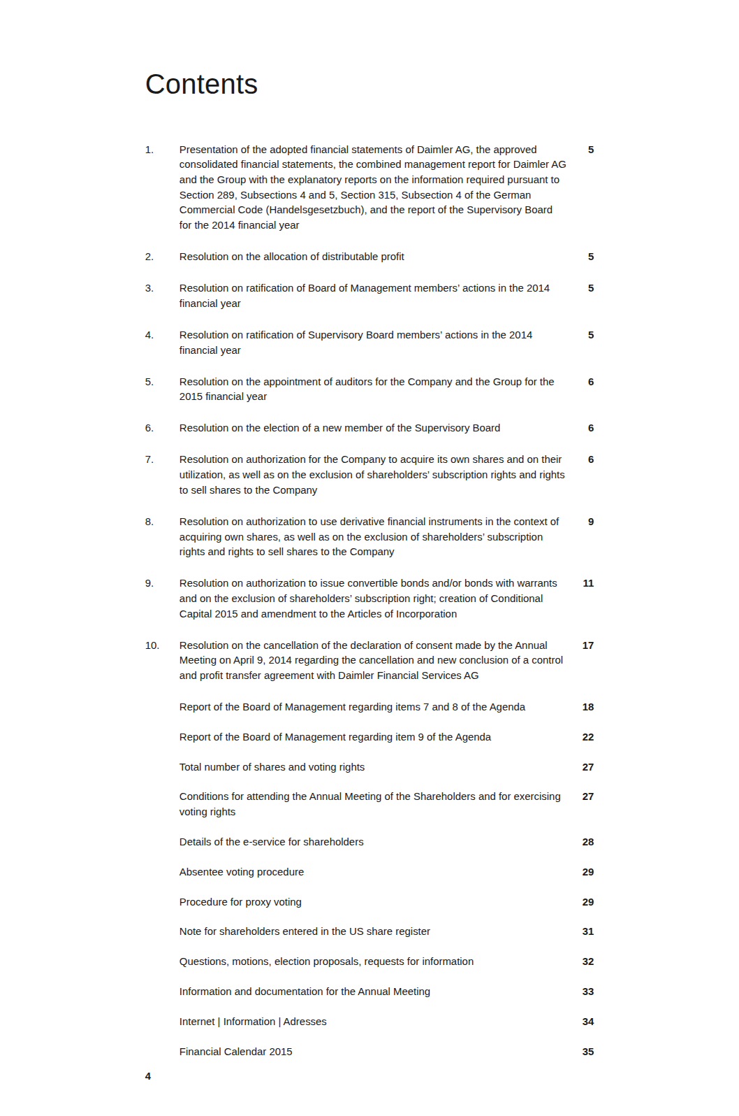Contents
| 1. | Presentation of the adopted financial statements of Daimler AG, the approved consolidated financial statements, the combined management report for Daimler AG and the Group with the explanatory reports on the information required pursuant to Section 289, Subsections 4 and 5, Section 315, Subsection 4 of the German Commercial Code (Handelsgesetzbuch), and the report of the Supervisory Board for the 2014 financial year | 5 |
| 2. | Resolution on the allocation of distributable profit | 5 |
| 3. | Resolution on ratification of Board of Management members’ actions in the 2014 financial year | 5 |
| 4. | Resolution on ratification of Supervisory Board members’ actions in the 2014 financial year | 5 |
| 5. | Resolution on the appointment of auditors for the Company and the Group for the 2015 financial year | 6 |
| 6. | Resolution on the election of a new member of the Supervisory Board | 6 |
| 7. | Resolution on authorization for the Company to acquire its own shares and on their utilization, as well as on the exclusion of shareholders’ subscription rights and rights to sell shares to the Company | 6 |
| 8. | Resolution on authorization to use derivative financial instruments in the context of acquiring own shares, as well as on the exclusion of shareholders’ subscription rights and rights to sell shares to the Company | 9 |
| 9. | Resolution on authorization to issue convertible bonds and/or bonds with warrants and on the exclusion of shareholders’ subscription right; creation of Conditional Capital 2015 and amendment to the Articles of Incorporation | 11 |
| 10. | Resolution on the cancellation of the declaration of consent made by the Annual Meeting on April 9, 2014 regarding the cancellation and new conclusion of a control and profit transfer agreement with Daimler Financial Services AG | 17 |
| | Report of the Board of Management regarding items 7 and 8 of the Agenda | 18 |
| | Report of the Board of Management regarding item 9 of the Agenda | 22 |
| | Total number of shares and voting rights | 27 |
| | Conditions for attending the Annual Meeting of the Shareholders and for exercising voting rights | 27 |
| | Details of the e-service for shareholders | 28 |
| | Absentee voting procedure | 29 |
| | Procedure for proxy voting | 29 |
| | Note for shareholders entered in the US share register | 31 |
| | Questions, motions, election proposals, requests for information | 32 |
| | Information and documentation for the Annual Meeting | 33 |
| | Internet / Information / Adresses | 34 |
| | Financial Calendar 2015 | 35 |
4